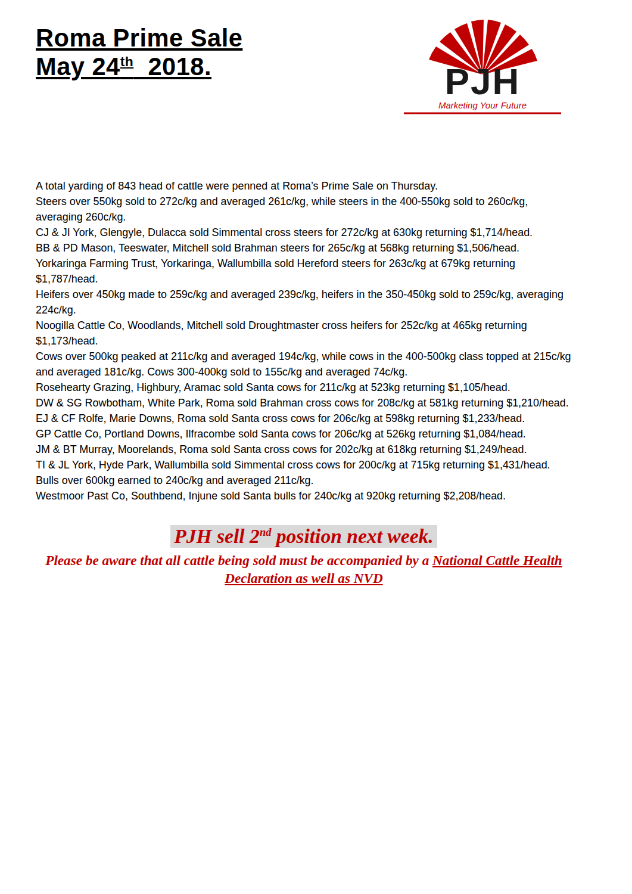Roma Prime Sale
May 24th 2018.
PJH Marketing Your Future
A total yarding of 843 head of cattle were penned at Roma’s Prime Sale on Thursday.
Steers over 550kg sold to 272c/kg and averaged 261c/kg, while steers in the 400-550kg sold to 260c/kg, averaging 260c/kg.
CJ & JI York, Glengyle, Dulacca sold Simmental cross steers for 272c/kg at 630kg returning $1,714/head.
BB & PD Mason, Teeswater, Mitchell sold Brahman steers for 265c/kg at 568kg returning $1,506/head.
Yorkaringa Farming Trust, Yorkaringa, Wallumbilla sold Hereford steers for 263c/kg at 679kg returning $1,787/head.
Heifers over 450kg made to 259c/kg and averaged 239c/kg, heifers in the 350-450kg sold to 259c/kg, averaging 224c/kg.
Noogilla Cattle Co, Woodlands, Mitchell sold Droughtmaster cross heifers for 252c/kg at 465kg returning $1,173/head.
Cows over 500kg peaked at 211c/kg and averaged 194c/kg, while cows in the 400-500kg class topped at 215c/kg and averaged 181c/kg. Cows 300-400kg sold to 155c/kg and averaged 74c/kg.
Rosehearty Grazing, Highbury, Aramac sold Santa cows for 211c/kg at 523kg returning $1,105/head.
DW & SG Rowbotham, White Park, Roma sold Brahman cross cows for 208c/kg at 581kg returning $1,210/head.
EJ & CF Rolfe, Marie Downs, Roma sold Santa cross cows for 206c/kg at 598kg returning $1,233/head.
GP Cattle Co, Portland Downs, Ilfracombe sold Santa cows for 206c/kg at 526kg returning $1,084/head.
JM & BT Murray, Moorelands, Roma sold Santa cross cows for 202c/kg at 618kg returning $1,249/head.
TI & JL York, Hyde Park, Wallumbilla sold Simmental cross cows for 200c/kg at 715kg returning $1,431/head.
Bulls over 600kg earned to 240c/kg and averaged 211c/kg.
Westmoor Past Co, Southbend, Injune sold Santa bulls for 240c/kg at 920kg returning $2,208/head.
PJH sell 2nd position next week.
Please be aware that all cattle being sold must be accompanied by a National Cattle Health Declaration as well as NVD